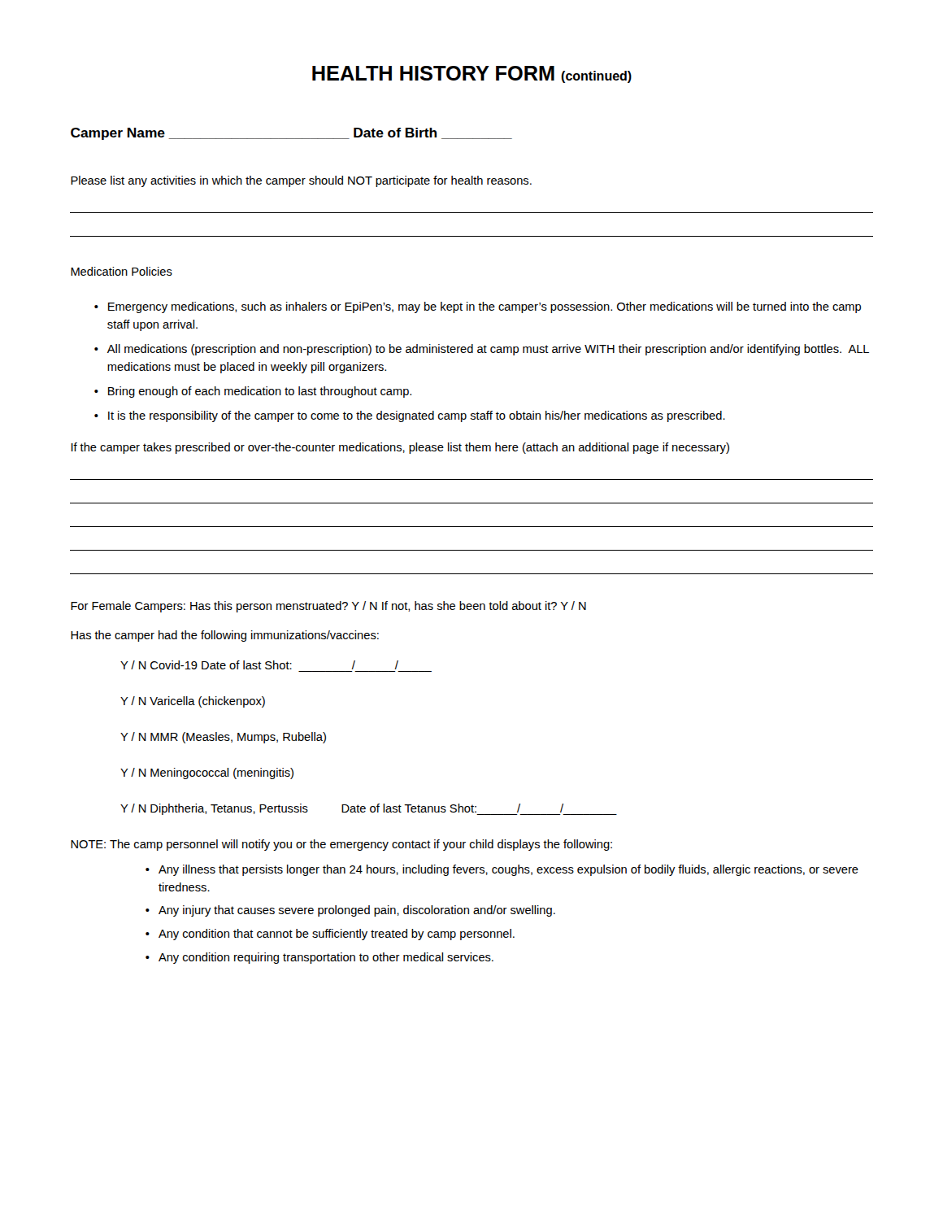HEALTH HISTORY FORM (continued)
Camper Name _______________________ Date of Birth _________
Please list any activities in which the camper should NOT participate for health reasons.
Medication Policies
Emergency medications, such as inhalers or EpiPen’s, may be kept in the camper’s possession. Other medications will be turned into the camp staff upon arrival.
All medications (prescription and non-prescription) to be administered at camp must arrive WITH their prescription and/or identifying bottles. ALL medications must be placed in weekly pill organizers.
Bring enough of each medication to last throughout camp.
It is the responsibility of the camper to come to the designated camp staff to obtain his/her medications as prescribed.
If the camper takes prescribed or over-the-counter medications, please list them here (attach an additional page if necessary)
For Female Campers: Has this person menstruated? Y / N If not, has she been told about it? Y / N
Has the camper had the following immunizations/vaccines:
Y / N Covid-19 Date of last Shot: ________/______/_____
Y / N Varicella (chickenpox)
Y / N MMR (Measles, Mumps, Rubella)
Y / N Meningococcal (meningitis)
Y / N Diphtheria, Tetanus, Pertussis Date of last Tetanus Shot:______/______/________
NOTE: The camp personnel will notify you or the emergency contact if your child displays the following:
Any illness that persists longer than 24 hours, including fevers, coughs, excess expulsion of bodily fluids, allergic reactions, or severe tiredness.
Any injury that causes severe prolonged pain, discoloration and/or swelling.
Any condition that cannot be sufficiently treated by camp personnel.
Any condition requiring transportation to other medical services.